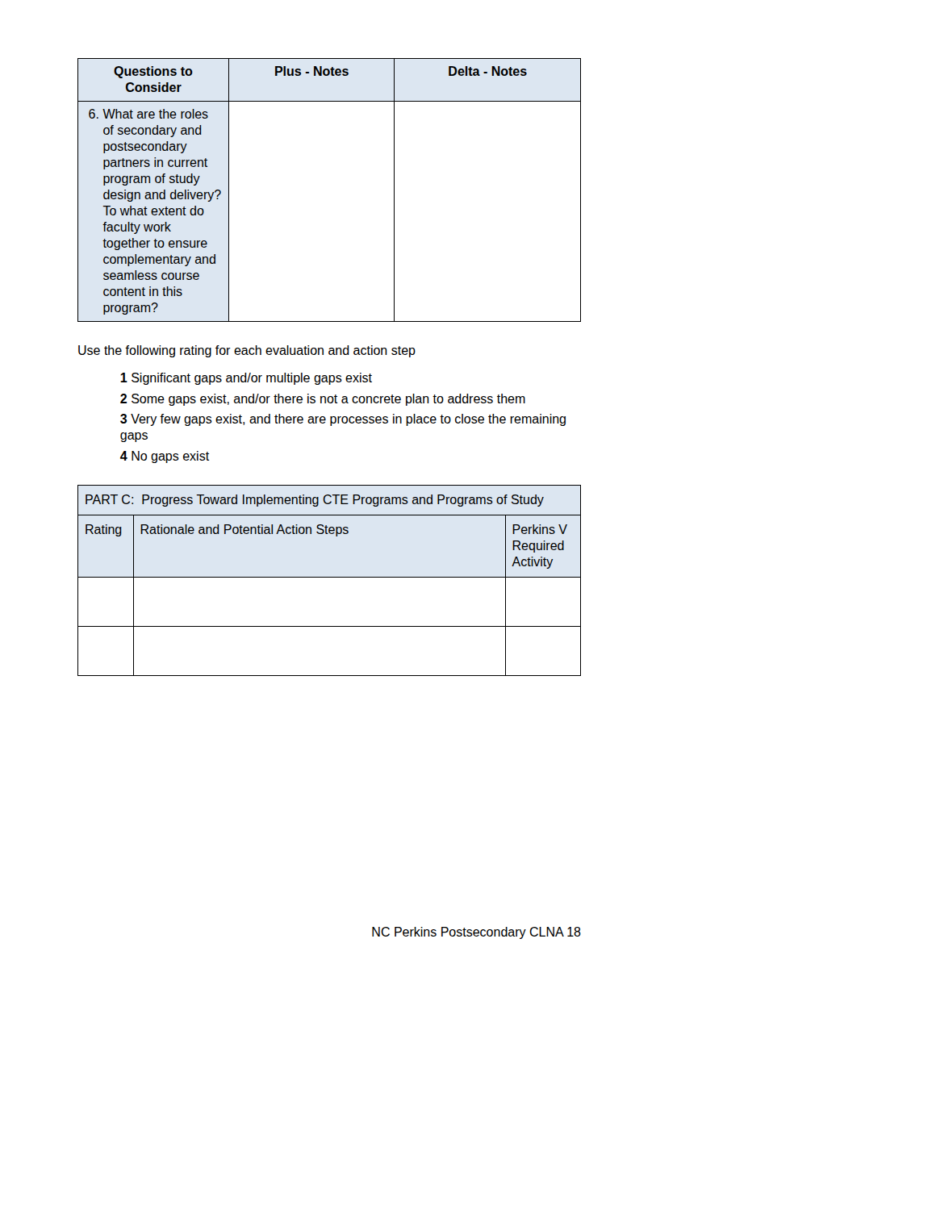| Questions to Consider | Plus - Notes | Delta - Notes |
| --- | --- | --- |
| What are the roles of secondary and postsecondary partners in current program of study design and delivery? To what extent do faculty work together to ensure complementary and seamless course content in this program? | | |
Use the following rating for each evaluation and action step
1 Significant gaps and/or multiple gaps exist
2 Some gaps exist, and/or there is not a concrete plan to address them
3 Very few gaps exist, and there are processes in place to close the remaining gaps
4 No gaps exist
| PART C: Progress Toward Implementing CTE Programs and Programs of Study |
| Rating | Rationale and Potential Action Steps | Perkins V Required Activity |
NC Perkins Postsecondary CLNA 18